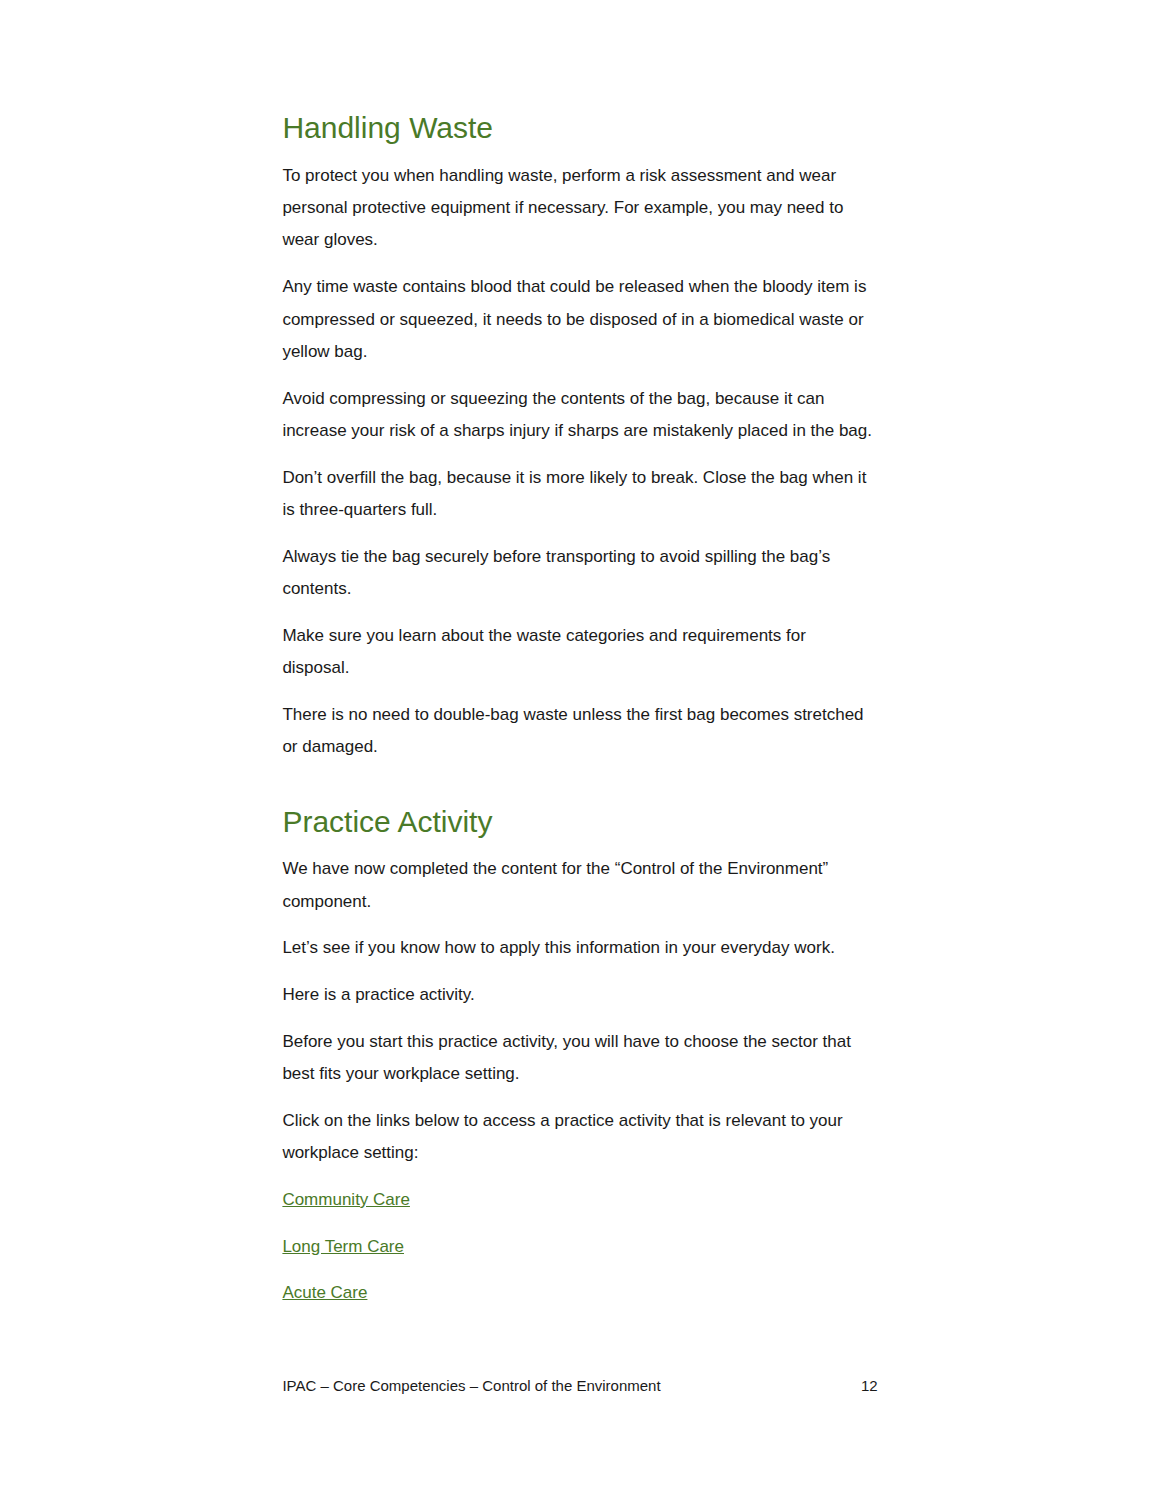Handling Waste
To protect you when handling waste, perform a risk assessment and wear personal protective equipment if necessary. For example, you may need to wear gloves.
Any time waste contains blood that could be released when the bloody item is compressed or squeezed, it needs to be disposed of in a biomedical waste or yellow bag.
Avoid compressing or squeezing the contents of the bag, because it can increase your risk of a sharps injury if sharps are mistakenly placed in the bag.
Don’t overfill the bag, because it is more likely to break. Close the bag when it is three-quarters full.
Always tie the bag securely before transporting to avoid spilling the bag’s contents.
Make sure you learn about the waste categories and requirements for disposal.
There is no need to double-bag waste unless the first bag becomes stretched or damaged.
Practice Activity
We have now completed the content for the “Control of the Environment” component.
Let’s see if you know how to apply this information in your everyday work.
Here is a practice activity.
Before you start this practice activity, you will have to choose the sector that best fits your workplace setting.
Click on the links below to access a practice activity that is relevant to your workplace setting:
Community Care
Long Term Care
Acute Care
IPAC – Core Competencies – Control of the Environment 12